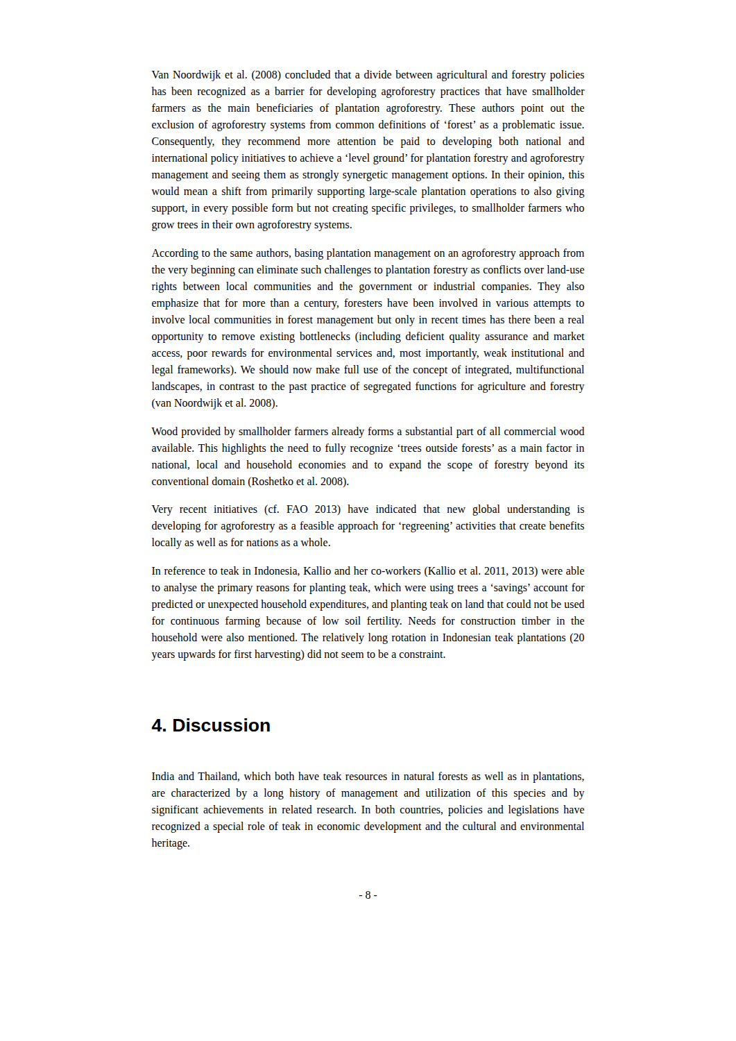Van Noordwijk et al. (2008) concluded that a divide between agricultural and forestry policies has been recognized as a barrier for developing agroforestry practices that have smallholder farmers as the main beneficiaries of plantation agroforestry. These authors point out the exclusion of agroforestry systems from common definitions of ‘forest’ as a problematic issue. Consequently, they recommend more attention be paid to developing both national and international policy initiatives to achieve a ‘level ground’ for plantation forestry and agroforestry management and seeing them as strongly synergetic management options. In their opinion, this would mean a shift from primarily supporting large-scale plantation operations to also giving support, in every possible form but not creating specific privileges, to smallholder farmers who grow trees in their own agroforestry systems.
According to the same authors, basing plantation management on an agroforestry approach from the very beginning can eliminate such challenges to plantation forestry as conflicts over land-use rights between local communities and the government or industrial companies. They also emphasize that for more than a century, foresters have been involved in various attempts to involve local communities in forest management but only in recent times has there been a real opportunity to remove existing bottlenecks (including deficient quality assurance and market access, poor rewards for environmental services and, most importantly, weak institutional and legal frameworks). We should now make full use of the concept of integrated, multifunctional landscapes, in contrast to the past practice of segregated functions for agriculture and forestry (van Noordwijk et al. 2008).
Wood provided by smallholder farmers already forms a substantial part of all commercial wood available. This highlights the need to fully recognize ‘trees outside forests’ as a main factor in national, local and household economies and to expand the scope of forestry beyond its conventional domain (Roshetko et al. 2008).
Very recent initiatives (cf. FAO 2013) have indicated that new global understanding is developing for agroforestry as a feasible approach for ‘regreening’ activities that create benefits locally as well as for nations as a whole.
In reference to teak in Indonesia, Kallio and her co-workers (Kallio et al. 2011, 2013) were able to analyse the primary reasons for planting teak, which were using trees a ‘savings’ account for predicted or unexpected household expenditures, and planting teak on land that could not be used for continuous farming because of low soil fertility. Needs for construction timber in the household were also mentioned. The relatively long rotation in Indonesian teak plantations (20 years upwards for first harvesting) did not seem to be a constraint.
4. Discussion
India and Thailand, which both have teak resources in natural forests as well as in plantations, are characterized by a long history of management and utilization of this species and by significant achievements in related research. In both countries, policies and legislations have recognized a special role of teak in economic development and the cultural and environmental heritage.
- 8 -